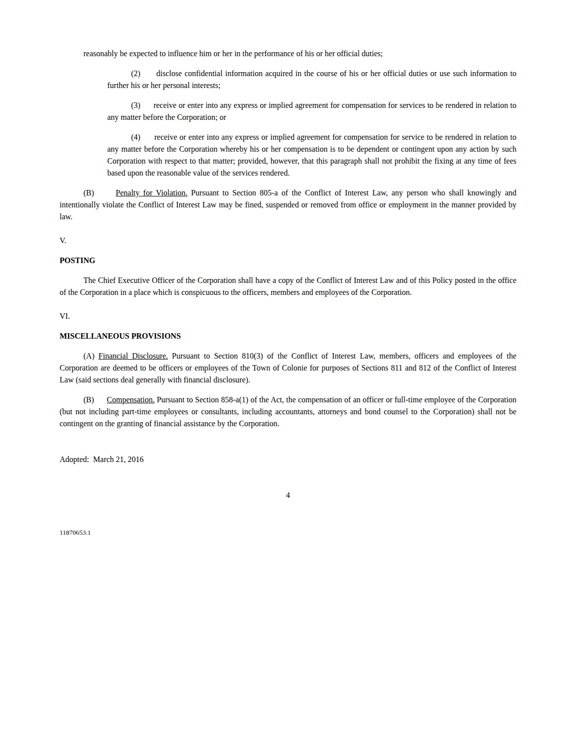reasonably be expected to influence him or her in the performance of his or her official duties;
(2) disclose confidential information acquired in the course of his or her official duties or use such information to further his or her personal interests;
(3) receive or enter into any express or implied agreement for compensation for services to be rendered in relation to any matter before the Corporation; or
(4) receive or enter into any express or implied agreement for compensation for service to be rendered in relation to any matter before the Corporation whereby his or her compensation is to be dependent or contingent upon any action by such Corporation with respect to that matter; provided, however, that this paragraph shall not prohibit the fixing at any time of fees based upon the reasonable value of the services rendered.
(B) Penalty for Violation. Pursuant to Section 805-a of the Conflict of Interest Law, any person who shall knowingly and intentionally violate the Conflict of Interest Law may be fined, suspended or removed from office or employment in the manner provided by law.
V.
POSTING
The Chief Executive Officer of the Corporation shall have a copy of the Conflict of Interest Law and of this Policy posted in the office of the Corporation in a place which is conspicuous to the officers, members and employees of the Corporation.
VI.
MISCELLANEOUS PROVISIONS
(A) Financial Disclosure. Pursuant to Section 810(3) of the Conflict of Interest Law, members, officers and employees of the Corporation are deemed to be officers or employees of the Town of Colonie for purposes of Sections 811 and 812 of the Conflict of Interest Law (said sections deal generally with financial disclosure).
(B) Compensation. Pursuant to Section 858-a(1) of the Act, the compensation of an officer or full-time employee of the Corporation (but not including part-time employees or consultants, including accountants, attorneys and bond counsel to the Corporation) shall not be contingent on the granting of financial assistance by the Corporation.
Adopted: March 21, 2016
4
11870653.1